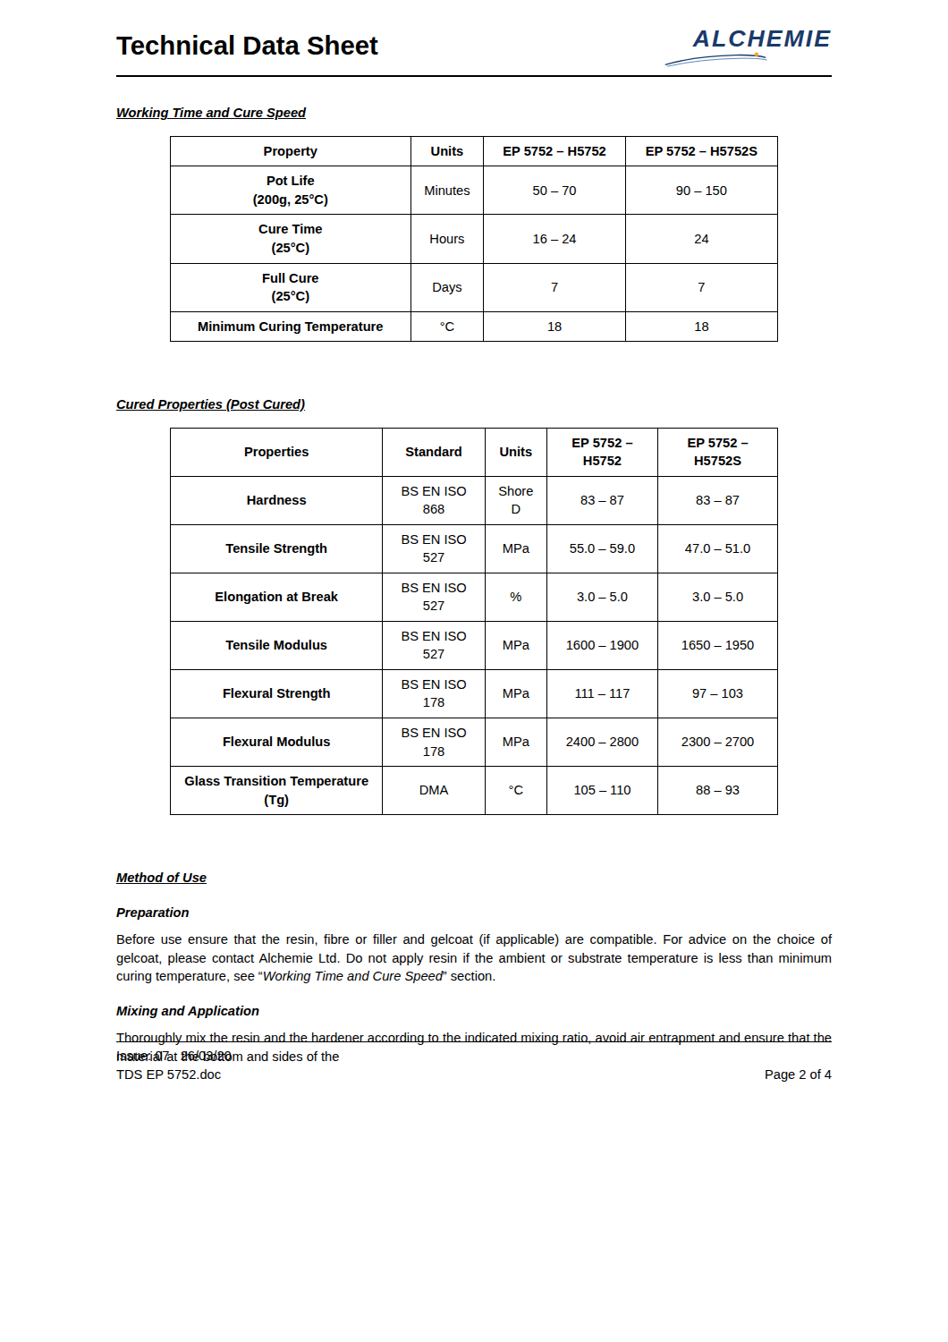Technical Data Sheet
ALCHEMIE
Working Time and Cure Speed
| Property | Units | EP 5752 – H5752 | EP 5752 – H5752S |
| --- | --- | --- | --- |
| Pot Life (200g, 25°C) | Minutes | 50 – 70 | 90 – 150 |
| Cure Time (25°C) | Hours | 16 – 24 | 24 |
| Full Cure (25°C) | Days | 7 | 7 |
| Minimum Curing Temperature | °C | 18 | 18 |
Cured Properties (Post Cured)
| Properties | Standard | Units | EP 5752 – H5752 | EP 5752 – H5752S |
| --- | --- | --- | --- | --- |
| Hardness | BS EN ISO 868 | Shore D | 83 – 87 | 83 – 87 |
| Tensile Strength | BS EN ISO 527 | MPa | 55.0 – 59.0 | 47.0 – 51.0 |
| Elongation at Break | BS EN ISO 527 | % | 3.0 – 5.0 | 3.0 – 5.0 |
| Tensile Modulus | BS EN ISO 527 | MPa | 1600 – 1900 | 1650 – 1950 |
| Flexural Strength | BS EN ISO 178 | MPa | 111 – 117 | 97 – 103 |
| Flexural Modulus | BS EN ISO 178 | MPa | 2400 – 2800 | 2300 – 2700 |
| Glass Transition Temperature (Tg) | DMA | °C | 105 – 110 | 88 – 93 |
Method of Use
Preparation
Before use ensure that the resin, fibre or filler and gelcoat (if applicable) are compatible. For advice on the choice of gelcoat, please contact Alchemie Ltd. Do not apply resin if the ambient or substrate temperature is less than minimum curing temperature, see “Working Time and Cure Speed” section.
Mixing and Application
Thoroughly mix the resin and the hardener according to the indicated mixing ratio, avoid air entrapment and ensure that the material at the bottom and sides of the
Issue: 07 26/03/20
TDS EP 5752.doc
Page 2 of 4